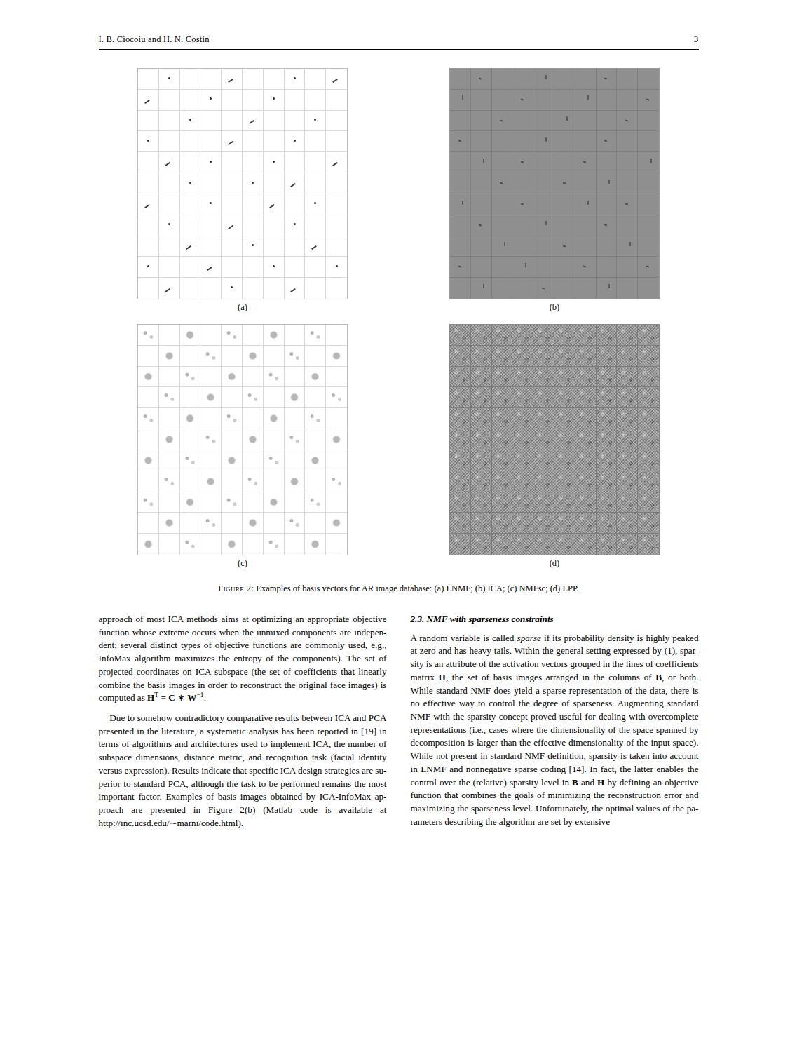I. B. Ciocoiu and H. N. Costin
3
(a)
(b)
(c)
(d)
Figure 2: Examples of basis vectors for AR image database: (a) LNMF; (b) ICA; (c) NMFsc; (d) LPP.
approach of most ICA methods aims at optimizing an appropriate objective function whose extreme occurs when the unmixed components are independent; several distinct types of objective functions are commonly used, e.g., InfoMax algorithm maximizes the entropy of the components). The set of projected coordinates on ICA subspace (the set of coefficients that linearly combine the basis images in order to reconstruct the original face images) is computed as HT = C ∗ W−1.
Due to somehow contradictory comparative results between ICA and PCA presented in the literature, a systematic analysis has been reported in [19] in terms of algorithms and architectures used to implement ICA, the number of subspace dimensions, distance metric, and recognition task (facial identity versus expression). Results indicate that specific ICA design strategies are superior to standard PCA, although the task to be performed remains the most important factor. Examples of basis images obtained by ICA-InfoMax approach are presented in Figure 2(b) (Matlab code is available at http://inc.ucsd.edu/∼marni/code.html).
2.3. NMF with sparseness constraints
A random variable is called sparse if its probability density is highly peaked at zero and has heavy tails. Within the general setting expressed by (1), sparsity is an attribute of the activation vectors grouped in the lines of coefficients matrix H, the set of basis images arranged in the columns of B, or both. While standard NMF does yield a sparse representation of the data, there is no effective way to control the degree of sparseness. Augmenting standard NMF with the sparsity concept proved useful for dealing with overcomplete representations (i.e., cases where the dimensionality of the space spanned by decomposition is larger than the effective dimensionality of the input space). While not present in standard NMF definition, sparsity is taken into account in LNMF and nonnegative sparse coding [14]. In fact, the latter enables the control over the (relative) sparsity level in B and H by defining an objective function that combines the goals of minimizing the reconstruction error and maximizing the sparseness level. Unfortunately, the optimal values of the parameters describing the algorithm are set by extensive